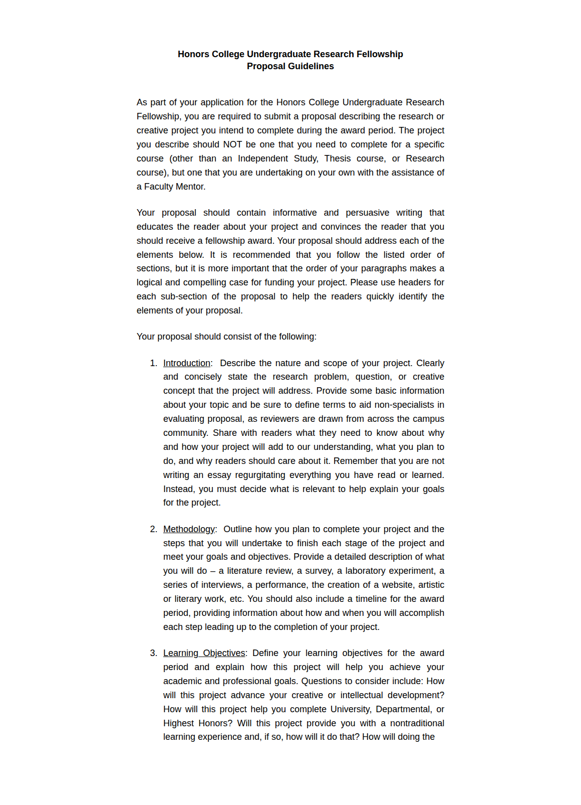Honors College Undergraduate Research Fellowship Proposal Guidelines
As part of your application for the Honors College Undergraduate Research Fellowship, you are required to submit a proposal describing the research or creative project you intend to complete during the award period. The project you describe should NOT be one that you need to complete for a specific course (other than an Independent Study, Thesis course, or Research course), but one that you are undertaking on your own with the assistance of a Faculty Mentor.
Your proposal should contain informative and persuasive writing that educates the reader about your project and convinces the reader that you should receive a fellowship award. Your proposal should address each of the elements below. It is recommended that you follow the listed order of sections, but it is more important that the order of your paragraphs makes a logical and compelling case for funding your project. Please use headers for each sub-section of the proposal to help the readers quickly identify the elements of your proposal.
Your proposal should consist of the following:
Introduction: Describe the nature and scope of your project. Clearly and concisely state the research problem, question, or creative concept that the project will address. Provide some basic information about your topic and be sure to define terms to aid non-specialists in evaluating proposal, as reviewers are drawn from across the campus community. Share with readers what they need to know about why and how your project will add to our understanding, what you plan to do, and why readers should care about it. Remember that you are not writing an essay regurgitating everything you have read or learned. Instead, you must decide what is relevant to help explain your goals for the project.
Methodology: Outline how you plan to complete your project and the steps that you will undertake to finish each stage of the project and meet your goals and objectives. Provide a detailed description of what you will do – a literature review, a survey, a laboratory experiment, a series of interviews, a performance, the creation of a website, artistic or literary work, etc. You should also include a timeline for the award period, providing information about how and when you will accomplish each step leading up to the completion of your project.
Learning Objectives: Define your learning objectives for the award period and explain how this project will help you achieve your academic and professional goals. Questions to consider include: How will this project advance your creative or intellectual development? How will this project help you complete University, Departmental, or Highest Honors? Will this project provide you with a nontraditional learning experience and, if so, how will it do that? How will doing the